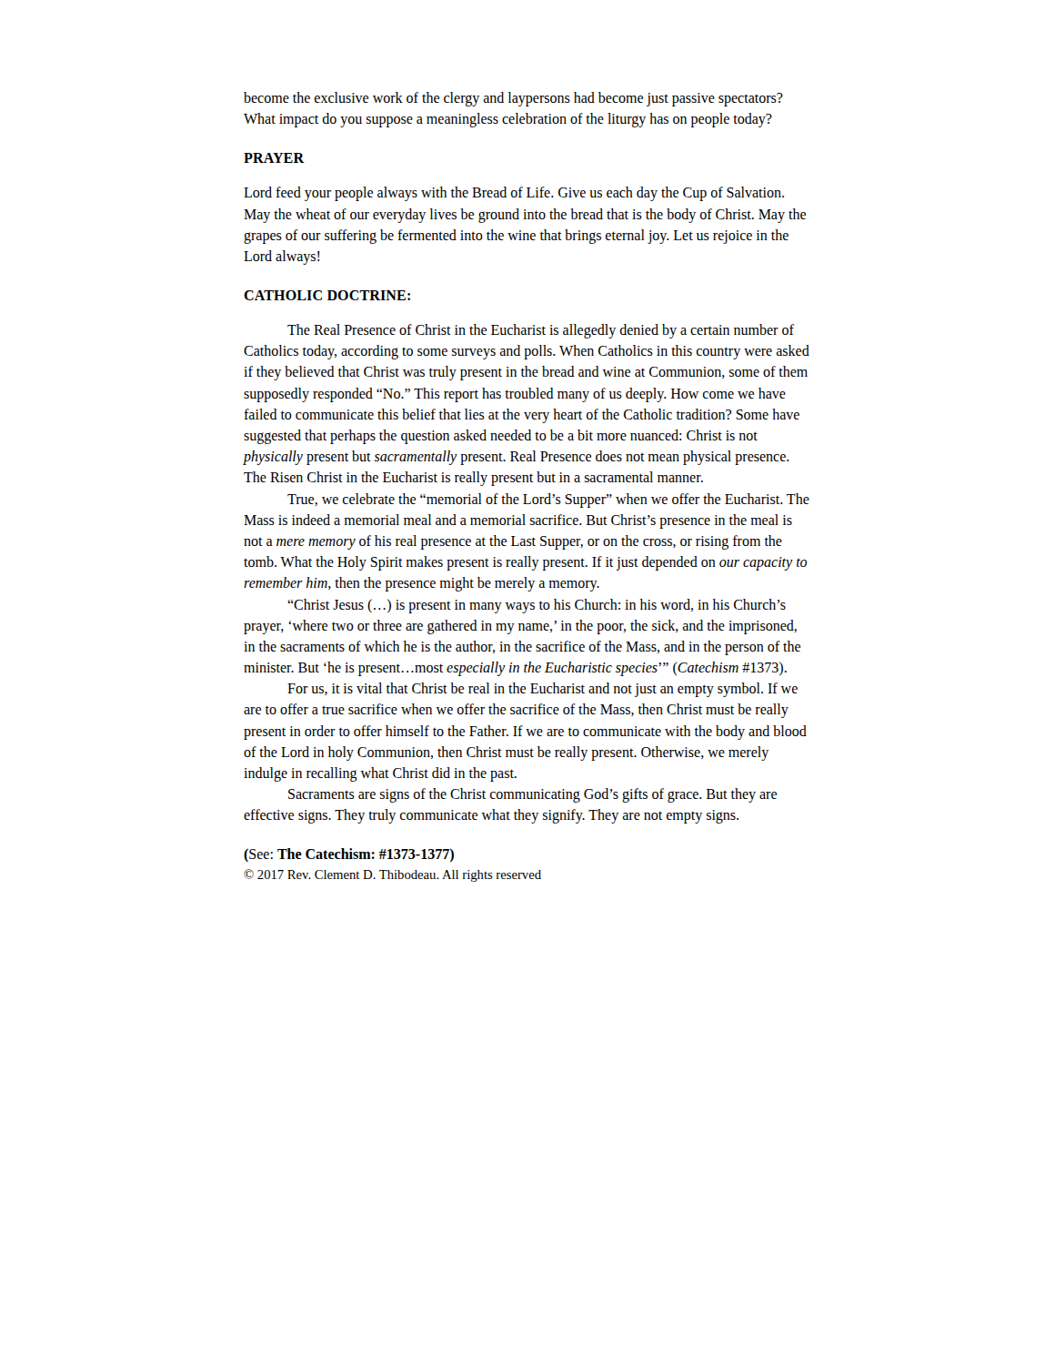become the exclusive work of the clergy and laypersons had become just passive spectators? What impact do you suppose a meaningless celebration of the liturgy has on people today?
PRAYER
Lord feed your people always with the Bread of Life. Give us each day the Cup of Salvation. May the wheat of our everyday lives be ground into the bread that is the body of Christ. May the grapes of our suffering be fermented into the wine that brings eternal joy. Let us rejoice in the Lord always!
CATHOLIC DOCTRINE:
The Real Presence of Christ in the Eucharist is allegedly denied by a certain number of Catholics today, according to some surveys and polls. When Catholics in this country were asked if they believed that Christ was truly present in the bread and wine at Communion, some of them supposedly responded “No.” This report has troubled many of us deeply. How come we have failed to communicate this belief that lies at the very heart of the Catholic tradition? Some have suggested that perhaps the question asked needed to be a bit more nuanced: Christ is not physically present but sacramentally present. Real Presence does not mean physical presence. The Risen Christ in the Eucharist is really present but in a sacramental manner.
True, we celebrate the “memorial of the Lord’s Supper” when we offer the Eucharist. The Mass is indeed a memorial meal and a memorial sacrifice. But Christ’s presence in the meal is not a mere memory of his real presence at the Last Supper, or on the cross, or rising from the tomb. What the Holy Spirit makes present is really present. If it just depended on our capacity to remember him, then the presence might be merely a memory.
“Christ Jesus (…) is present in many ways to his Church: in his word, in his Church’s prayer, ‘where two or three are gathered in my name,’ in the poor, the sick, and the imprisoned, in the sacraments of which he is the author, in the sacrifice of the Mass, and in the person of the minister. But ‘he is present…most especially in the Eucharistic species’” (Catechism #1373).
For us, it is vital that Christ be real in the Eucharist and not just an empty symbol. If we are to offer a true sacrifice when we offer the sacrifice of the Mass, then Christ must be really present in order to offer himself to the Father. If we are to communicate with the body and blood of the Lord in holy Communion, then Christ must be really present. Otherwise, we merely indulge in recalling what Christ did in the past.
Sacraments are signs of the Christ communicating God’s gifts of grace. But they are effective signs. They truly communicate what they signify. They are not empty signs.
(See: The Catechism: #1373-1377)
© 2017 Rev. Clement D. Thibodeau. All rights reserved